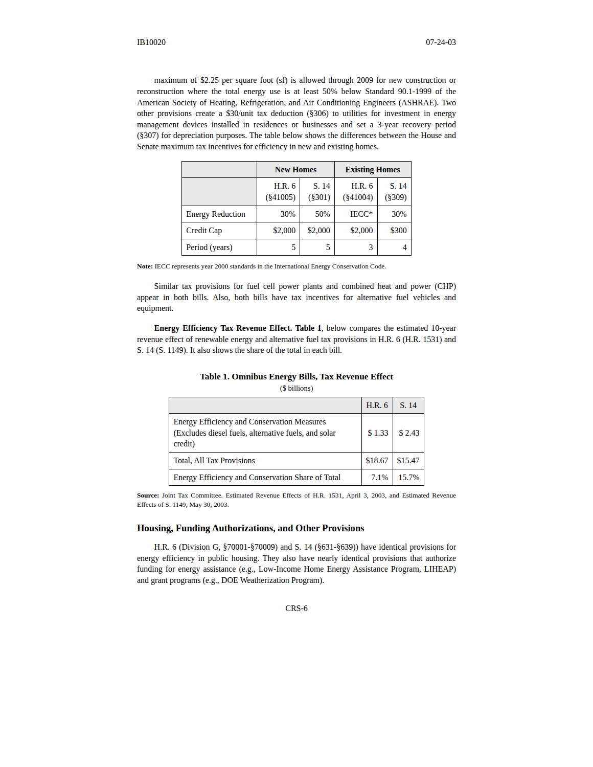IB10020
07-24-03
maximum of $2.25 per square foot (sf) is allowed through 2009 for new construction or reconstruction where the total energy use is at least 50% below Standard 90.1-1999 of the American Society of Heating, Refrigeration, and Air Conditioning Engineers (ASHRAE). Two other provisions create a $30/unit tax deduction (§306) to utilities for investment in energy management devices installed in residences or businesses and set a 3-year recovery period (§307) for depreciation purposes. The table below shows the differences between the House and Senate maximum tax incentives for efficiency in new and existing homes.
| | New Homes | Existing Homes |
| | H.R. 6 (§41005) | S. 14 (§301) | H.R. 6 (§41004) | S. 14 (§309) |
| Energy Reduction | 30% | 50% | IECC* | 30% |
| Credit Cap | $2,000 | $2,000 | $2,000 | $300 |
| Period (years) | 5 | 5 | 3 | 4 |
Note: IECC represents year 2000 standards in the International Energy Conservation Code.
Similar tax provisions for fuel cell power plants and combined heat and power (CHP) appear in both bills. Also, both bills have tax incentives for alternative fuel vehicles and equipment.
Energy Efficiency Tax Revenue Effect. Table 1, below compares the estimated 10-year revenue effect of renewable energy and alternative fuel tax provisions in H.R. 6 (H.R. 1531) and S. 14 (S. 1149). It also shows the share of the total in each bill.
Table 1. Omnibus Energy Bills, Tax Revenue Effect
($ billions)
| | H.R. 6 | S. 14 |
| Energy Efficiency and Conservation Measures (Excludes diesel fuels, alternative fuels, and solar credit) | $ 1.33 | $ 2.43 |
| Total, All Tax Provisions | $18.67 | $15.47 |
| Energy Efficiency and Conservation Share of Total | 7.1% | 15.7% |
Source: Joint Tax Committee. Estimated Revenue Effects of H.R. 1531, April 3, 2003, and Estimated Revenue Effects of S. 1149, May 30, 2003.
Housing, Funding Authorizations, and Other Provisions
H.R. 6 (Division G, §70001-§70009) and S. 14 (§631-§639)) have identical provisions for energy efficiency in public housing. They also have nearly identical provisions that authorize funding for energy assistance (e.g., Low-Income Home Energy Assistance Program, LIHEAP) and grant programs (e.g., DOE Weatherization Program).
CRS-6